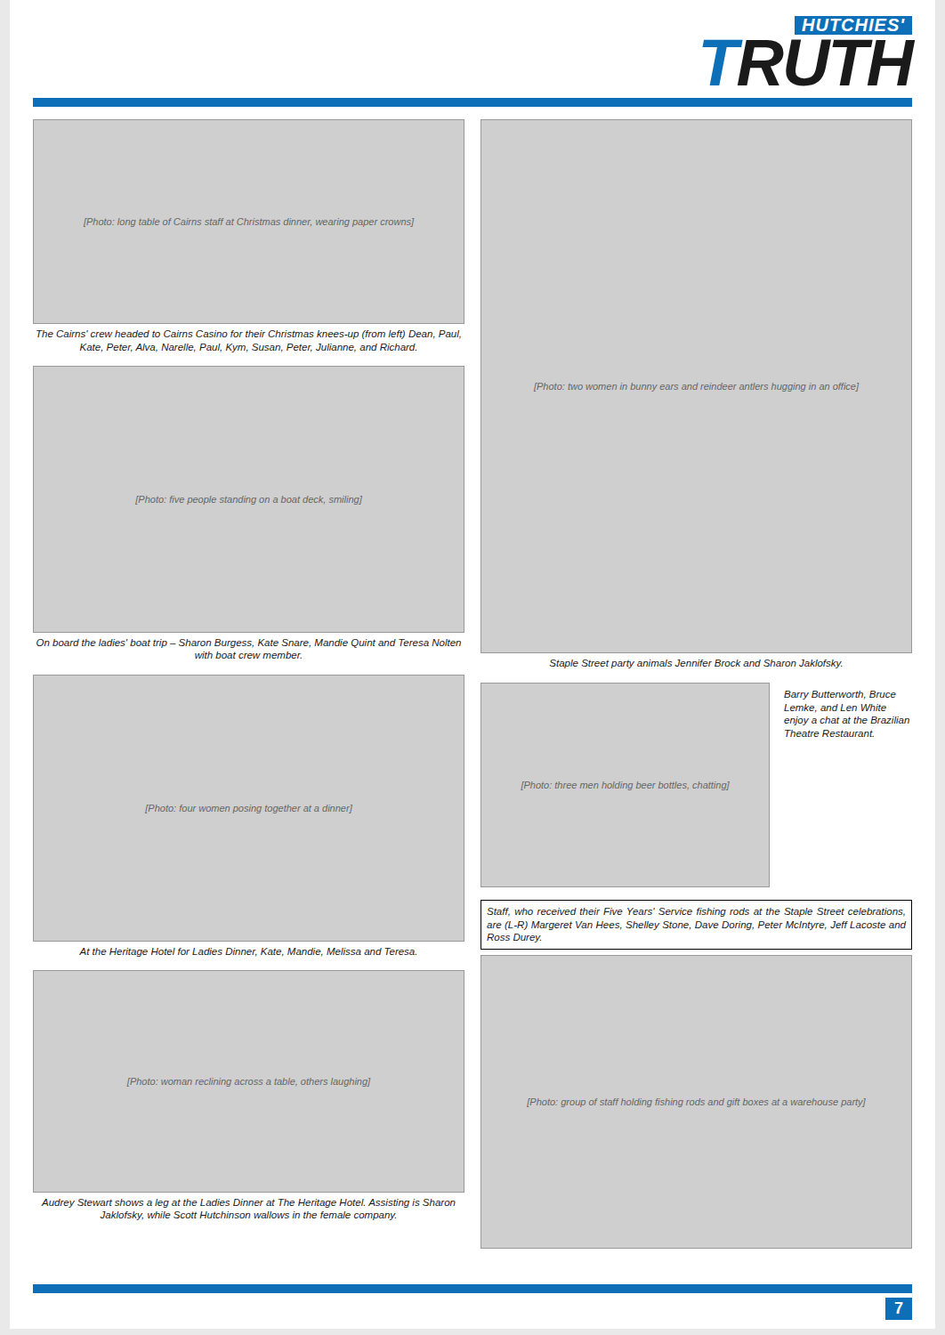HUTCHIES'
TRUTH
[Photo: long table of Cairns staff at Christmas dinner, wearing paper crowns]
The Cairns' crew headed to Cairns Casino for their Christmas knees-up (from left) Dean, Paul, Kate, Peter, Alva, Narelle, Paul, Kym, Susan, Peter, Julianne, and Richard.
[Photo: five people standing on a boat deck, smiling]
On board the ladies' boat trip – Sharon Burgess, Kate Snare, Mandie Quint and Teresa Nolten with boat crew member.
[Photo: four women posing together at a dinner]
At the Heritage Hotel for Ladies Dinner, Kate, Mandie, Melissa and Teresa.
[Photo: woman reclining across a table, others laughing]
Audrey Stewart shows a leg at the Ladies Dinner at The Heritage Hotel. Assisting is Sharon Jaklofsky, while Scott Hutchinson wallows in the female company.
[Photo: two women in bunny ears and reindeer antlers hugging in an office]
Staple Street party animals Jennifer Brock and Sharon Jaklofsky.
[Photo: three men holding beer bottles, chatting]
Barry Butterworth, Bruce Lemke, and Len White enjoy a chat at the Brazilian Theatre Restaurant.
Staff, who received their Five Years' Service fishing rods at the Staple Street celebrations, are (L-R) Margeret Van Hees, Shelley Stone, Dave Doring, Peter McIntyre, Jeff Lacoste and Ross Durey.
[Photo: group of staff holding fishing rods and gift boxes at a warehouse party]
7